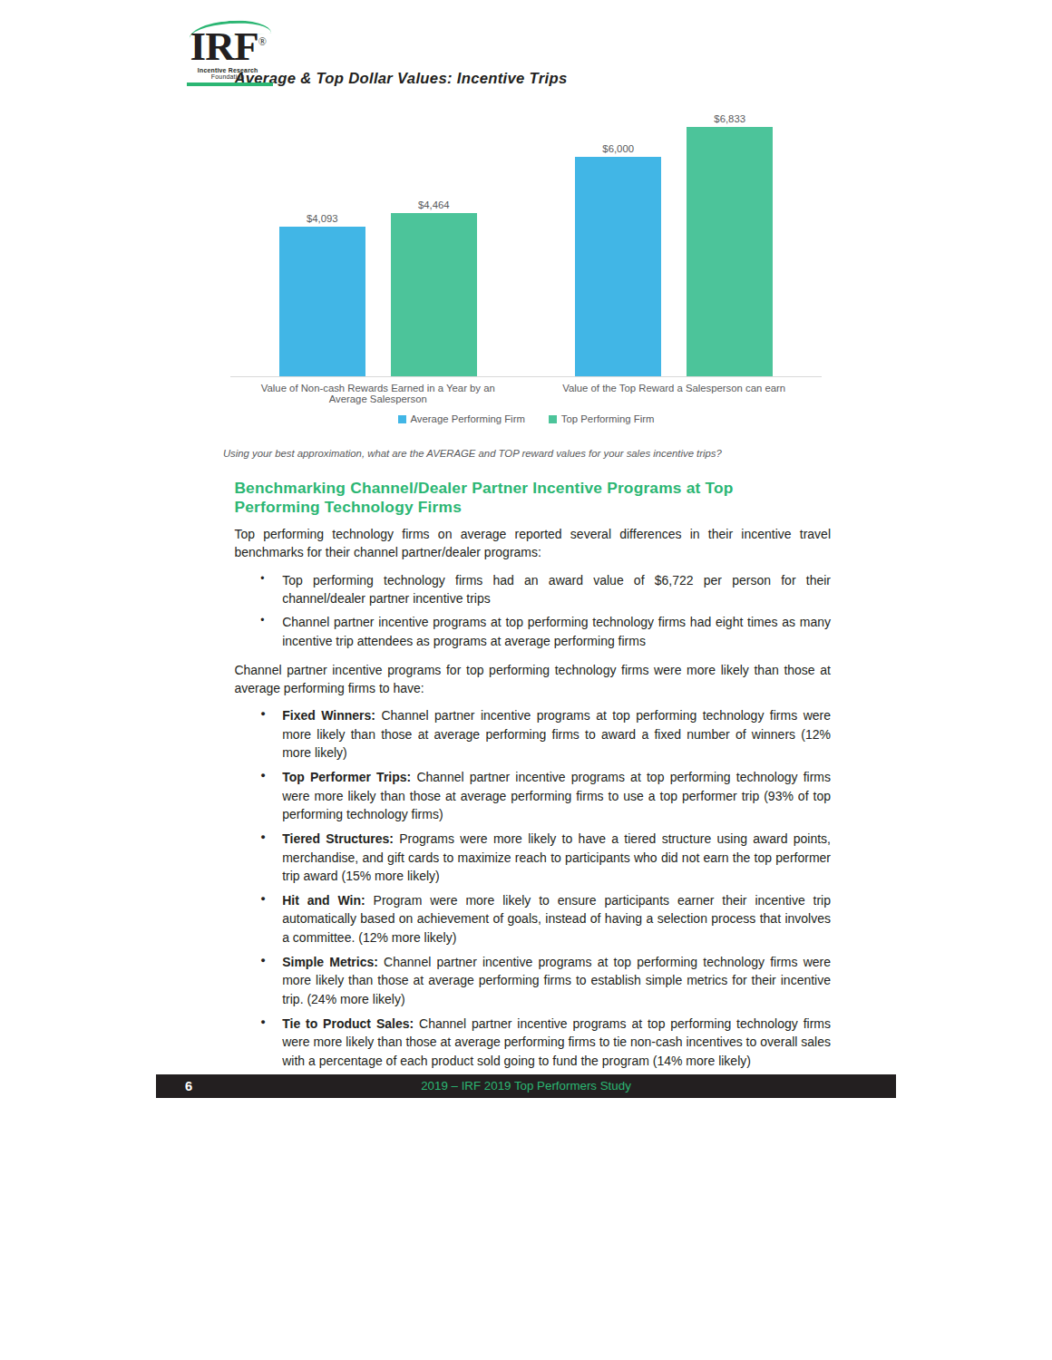IRF®
Incentive Research
Foundation
Average & Top Dollar Values: Incentive Trips
$4,093
$4,464
$6,000
$6,833
Value of Non-cash Rewards Earned in a Year by an Average Salesperson
Value of the Top Reward a Salesperson can earn
Average Performing Firm
Top Performing Firm
Using your best approximation, what are the AVERAGE and TOP reward values for your sales incentive trips?
Benchmarking Channel/Dealer Partner Incentive Programs at Top
Performing Technology Firms
Top performing technology firms on average reported several differences in their incentive travel benchmarks for their channel partner/dealer programs:
Top performing technology firms had an award value of $6,722 per person for their channel/dealer partner incentive trips
Channel partner incentive programs at top performing technology firms had eight times as many incentive trip attendees as programs at average performing firms
Channel partner incentive programs for top performing technology firms were more likely than those at average performing firms to have:
Fixed Winners: Channel partner incentive programs at top performing technology firms were more likely than those at average performing firms to award a fixed number of winners (12% more likely)
Top Performer Trips: Channel partner incentive programs at top performing technology firms were more likely than those at average performing firms to use a top performer trip (93% of top performing technology firms)
Tiered Structures: Programs were more likely to have a tiered structure using award points, merchandise, and gift cards to maximize reach to participants who did not earn the top performer trip award (15% more likely)
Hit and Win: Program were more likely to ensure participants earner their incentive trip automatically based on achievement of goals, instead of having a selection process that involves a committee. (12% more likely)
Simple Metrics: Channel partner incentive programs at top performing technology firms were more likely than those at average performing firms to establish simple metrics for their incentive trip. (24% more likely)
Tie to Product Sales: Channel partner incentive programs at top performing technology firms were more likely than those at average performing firms to tie non-cash incentives to overall sales with a percentage of each product sold going to fund the program (14% more likely)
6
2019 – IRF 2019 Top Performers Study